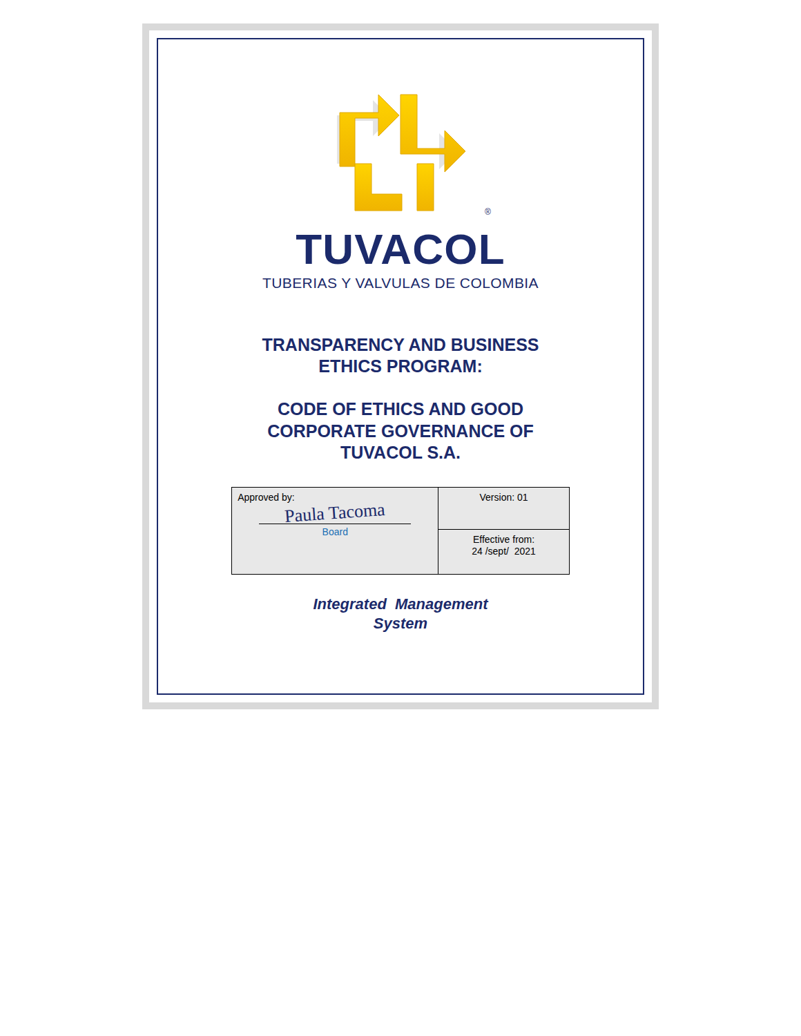®
TUVACOL
TUBERIAS Y VALVULAS DE COLOMBIA
TRANSPARENCY AND BUSINESS ETHICS PROGRAM:
CODE OF ETHICS AND GOOD CORPORATE GOVERNANCE OF TUVACOL S.A.
| Approved by: Paula Tacoma Board | Version: 01 |
| Effective from: 24 /sept/ 2021 |
Integrated Management
System